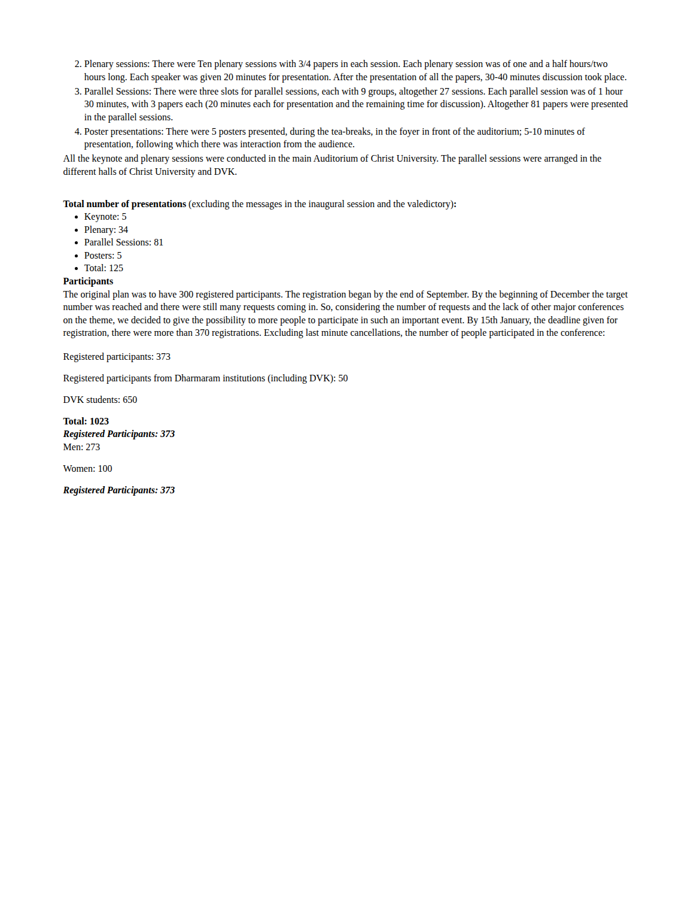Plenary sessions: There were Ten plenary sessions with 3/4 papers in each session. Each plenary session was of one and a half hours/two hours long. Each speaker was given 20 minutes for presentation. After the presentation of all the papers, 30-40 minutes discussion took place.
Parallel Sessions: There were three slots for parallel sessions, each with 9 groups, altogether 27 sessions. Each parallel session was of 1 hour 30 minutes, with 3 papers each (20 minutes each for presentation and the remaining time for discussion). Altogether 81 papers were presented in the parallel sessions.
Poster presentations: There were 5 posters presented, during the tea-breaks, in the foyer in front of the auditorium; 5-10 minutes of presentation, following which there was interaction from the audience.
All the keynote and plenary sessions were conducted in the main Auditorium of Christ University. The parallel sessions were arranged in the different halls of Christ University and DVK.
Total number of presentations (excluding the messages in the inaugural session and the valedictory):
Keynote: 5
Plenary: 34
Parallel Sessions: 81
Posters: 5
Total: 125
Participants
The original plan was to have 300 registered participants. The registration began by the end of September. By the beginning of December the target number was reached and there were still many requests coming in. So, considering the number of requests and the lack of other major conferences on the theme, we decided to give the possibility to more people to participate in such an important event. By 15th January, the deadline given for registration, there were more than 370 registrations. Excluding last minute cancellations, the number of people participated in the conference:
Registered participants: 373
Registered participants from Dharmaram institutions (including DVK): 50
DVK students: 650
Total: 1023
Registered Participants: 373
Men: 273
Women: 100
Registered Participants: 373